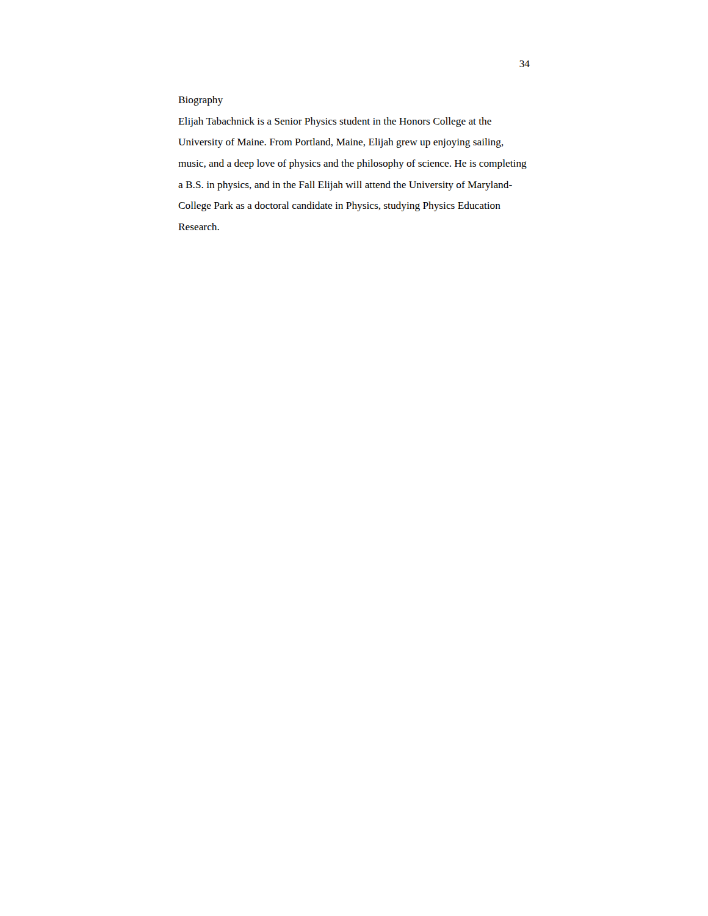34
Biography
Elijah Tabachnick is a Senior Physics student in the Honors College at the University of Maine. From Portland, Maine, Elijah grew up enjoying sailing, music, and a deep love of physics and the philosophy of science. He is completing a B.S. in physics, and in the Fall Elijah will attend the University of Maryland- College Park as a doctoral candidate in Physics, studying Physics Education Research.